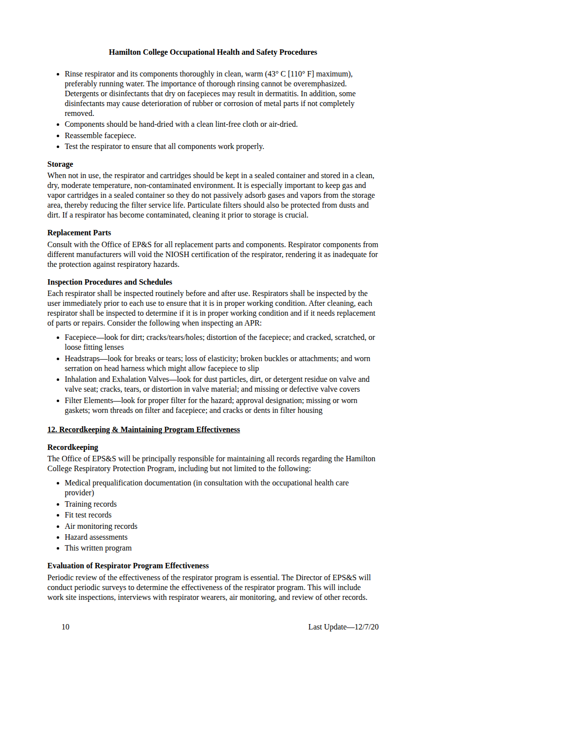Hamilton College Occupational Health and Safety Procedures
Rinse respirator and its components thoroughly in clean, warm (43° C [110° F] maximum), preferably running water. The importance of thorough rinsing cannot be overemphasized. Detergents or disinfectants that dry on facepieces may result in dermatitis. In addition, some disinfectants may cause deterioration of rubber or corrosion of metal parts if not completely removed.
Components should be hand-dried with a clean lint-free cloth or air-dried.
Reassemble facepiece.
Test the respirator to ensure that all components work properly.
Storage
When not in use, the respirator and cartridges should be kept in a sealed container and stored in a clean, dry, moderate temperature, non-contaminated environment. It is especially important to keep gas and vapor cartridges in a sealed container so they do not passively adsorb gases and vapors from the storage area, thereby reducing the filter service life. Particulate filters should also be protected from dusts and dirt. If a respirator has become contaminated, cleaning it prior to storage is crucial.
Replacement Parts
Consult with the Office of EP&S for all replacement parts and components. Respirator components from different manufacturers will void the NIOSH certification of the respirator, rendering it as inadequate for the protection against respiratory hazards.
Inspection Procedures and Schedules
Each respirator shall be inspected routinely before and after use. Respirators shall be inspected by the user immediately prior to each use to ensure that it is in proper working condition. After cleaning, each respirator shall be inspected to determine if it is in proper working condition and if it needs replacement of parts or repairs. Consider the following when inspecting an APR:
Facepiece—look for dirt; cracks/tears/holes; distortion of the facepiece; and cracked, scratched, or loose fitting lenses
Headstraps—look for breaks or tears; loss of elasticity; broken buckles or attachments; and worn serration on head harness which might allow facepiece to slip
Inhalation and Exhalation Valves—look for dust particles, dirt, or detergent residue on valve and valve seat; cracks, tears, or distortion in valve material; and missing or defective valve covers
Filter Elements—look for proper filter for the hazard; approval designation; missing or worn gaskets; worn threads on filter and facepiece; and cracks or dents in filter housing
12. Recordkeeping & Maintaining Program Effectiveness
Recordkeeping
The Office of EPS&S will be principally responsible for maintaining all records regarding the Hamilton College Respiratory Protection Program, including but not limited to the following:
Medical prequalification documentation (in consultation with the occupational health care provider)
Training records
Fit test records
Air monitoring records
Hazard assessments
This written program
Evaluation of Respirator Program Effectiveness
Periodic review of the effectiveness of the respirator program is essential. The Director of EPS&S will conduct periodic surveys to determine the effectiveness of the respirator program. This will include work site inspections, interviews with respirator wearers, air monitoring, and review of other records.
10 Last Update—12/7/20